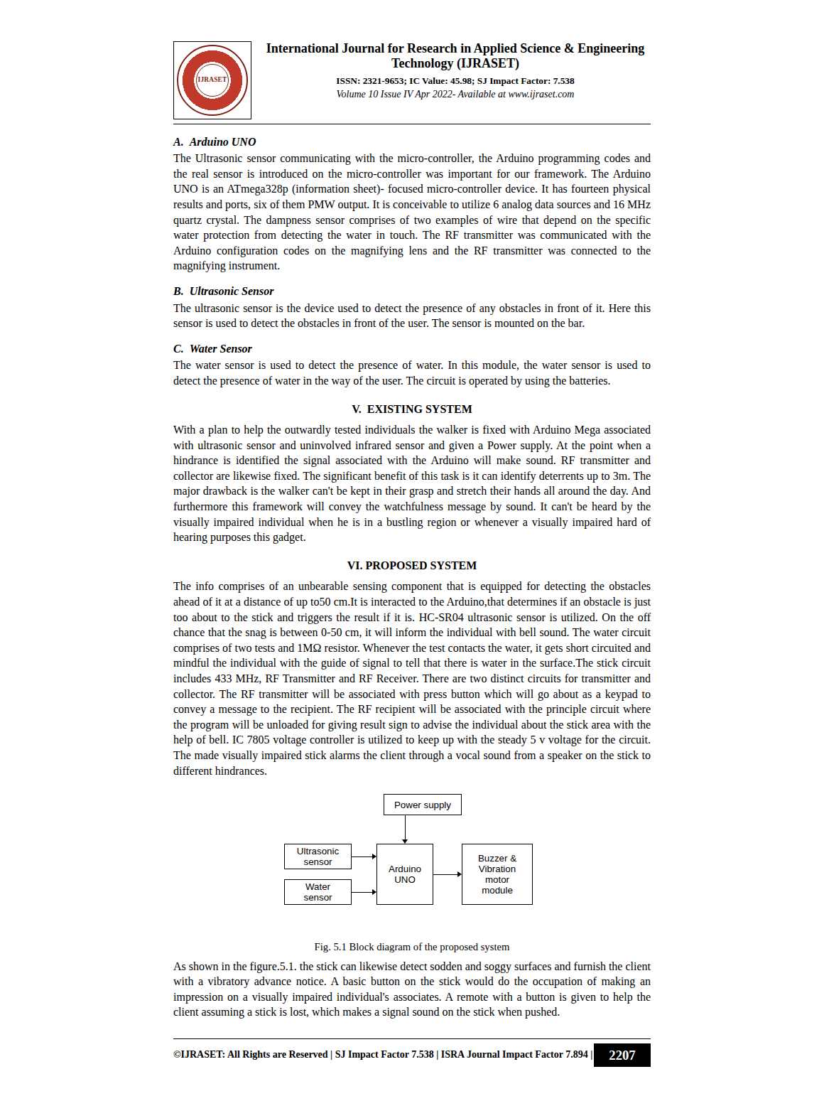IJRASET
International Journal for Research in Applied Science & Engineering Technology (IJRASET)
ISSN: 2321-9653; IC Value: 45.98; SJ Impact Factor: 7.538
Volume 10 Issue IV Apr 2022- Available at www.ijraset.com
A. Arduino UNO
The Ultrasonic sensor communicating with the micro-controller, the Arduino programming codes and the real sensor is introduced on the micro-controller was important for our framework. The Arduino UNO is an ATmega328p (information sheet)- focused micro-controller device. It has fourteen physical results and ports, six of them PMW output. It is conceivable to utilize 6 analog data sources and 16 MHz quartz crystal. The dampness sensor comprises of two examples of wire that depend on the specific water protection from detecting the water in touch. The RF transmitter was communicated with the Arduino configuration codes on the magnifying lens and the RF transmitter was connected to the magnifying instrument.
B. Ultrasonic Sensor
The ultrasonic sensor is the device used to detect the presence of any obstacles in front of it. Here this sensor is used to detect the obstacles in front of the user. The sensor is mounted on the bar.
C. Water Sensor
The water sensor is used to detect the presence of water. In this module, the water sensor is used to detect the presence of water in the way of the user. The circuit is operated by using the batteries.
V. Existing System
With a plan to help the outwardly tested individuals the walker is fixed with Arduino Mega associated with ultrasonic sensor and uninvolved infrared sensor and given a Power supply. At the point when a hindrance is identified the signal associated with the Arduino will make sound. RF transmitter and collector are likewise fixed. The significant benefit of this task is it can identify deterrents up to 3m. The major drawback is the walker can't be kept in their grasp and stretch their hands all around the day. And furthermore this framework will convey the watchfulness message by sound. It can't be heard by the visually impaired individual when he is in a bustling region or whenever a visually impaired hard of hearing purposes this gadget.
VI. Proposed System
The info comprises of an unbearable sensing component that is equipped for detecting the obstacles ahead of it at a distance of up to50 cm.It is interacted to the Arduino,that determines if an obstacle is just too about to the stick and triggers the result if it is. HC-SR04 ultrasonic sensor is utilized. On the off chance that the snag is between 0-50 cm, it will inform the individual with bell sound. The water circuit comprises of two tests and 1MΩ resistor. Whenever the test contacts the water, it gets short circuited and mindful the individual with the guide of signal to tell that there is water in the surface.The stick circuit includes 433 MHz, RF Transmitter and RF Receiver. There are two distinct circuits for transmitter and collector. The RF transmitter will be associated with press button which will go about as a keypad to convey a message to the recipient. The RF recipient will be associated with the principle circuit where the program will be unloaded for giving result sign to advise the individual about the stick area with the help of bell. IC 7805 voltage controller is utilized to keep up with the steady 5 v voltage for the circuit. The made visually impaired stick alarms the client through a vocal sound from a speaker on the stick to different hindrances.
Power supply
Ultrasonic
sensor
Water
sensor
Arduino
UNO
Buzzer &
Vibration
motor
module
Fig. 5.1 Block diagram of the proposed system
As shown in the figure.5.1. the stick can likewise detect sodden and soggy surfaces and furnish the client with a vibratory advance notice. A basic button on the stick would do the occupation of making an impression on a visually impaired individual's associates. A remote with a button is given to help the client assuming a stick is lost, which makes a signal sound on the stick when pushed.
©IJRASET: All Rights are Reserved | SJ Impact Factor 7.538 | ISRA Journal Impact Factor 7.894 |
2207